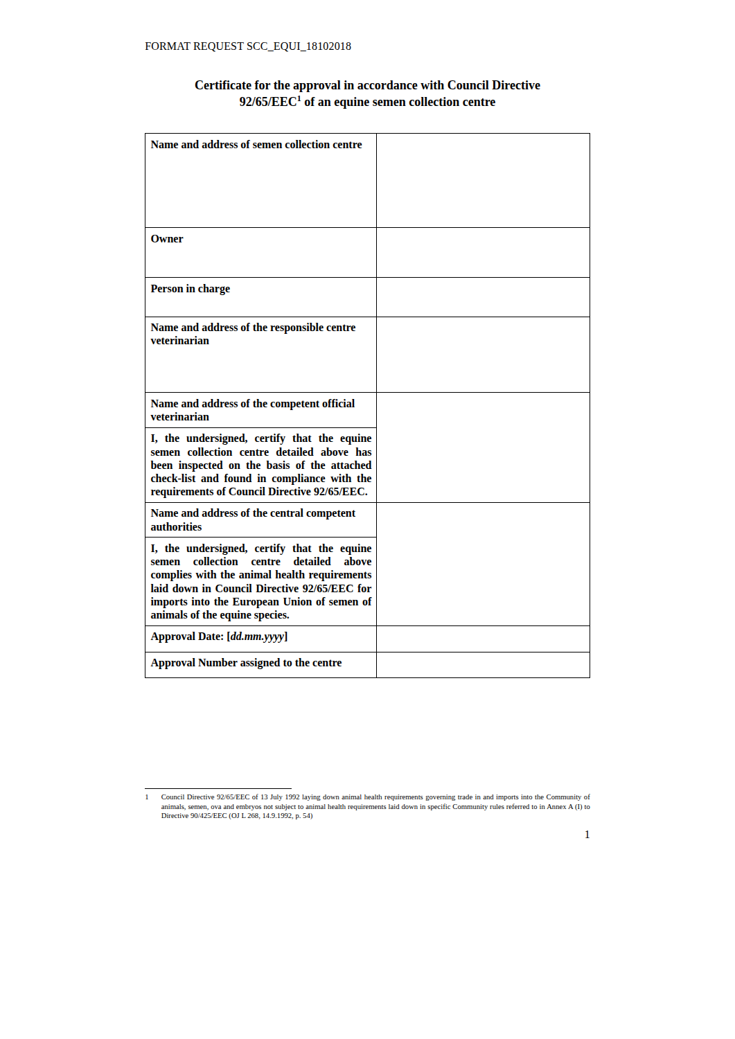FORMAT REQUEST SCC_EQUI_18102018
Certificate for the approval in accordance with Council Directive 92/65/EEC1 of an equine semen collection centre
| Name and address of semen collection centre | |
| Owner | |
| Person in charge | |
| Name and address of the responsible centre veterinarian | |
| Name and address of the competent official veterinarian | |
| I, the undersigned, certify that the equine semen collection centre detailed above has been inspected on the basis of the attached check-list and found in compliance with the requirements of Council Directive 92/65/EEC. |
| Name and address of the central competent authorities | |
| I, the undersigned, certify that the equine semen collection centre detailed above complies with the animal health requirements laid down in Council Directive 92/65/EEC for imports into the European Union of semen of animals of the equine species. |
| Approval Date: [ dd.mm.yyyy ] | |
| Approval Number assigned to the centre | |
1
Council Directive 92/65/EEC of 13 July 1992 laying down animal health requirements governing trade in and imports into the Community of animals, semen, ova and embryos not subject to animal health requirements laid down in specific Community rules referred to in Annex A (I) to Directive 90/425/EEC (OJ L 268, 14.9.1992, p. 54)
1